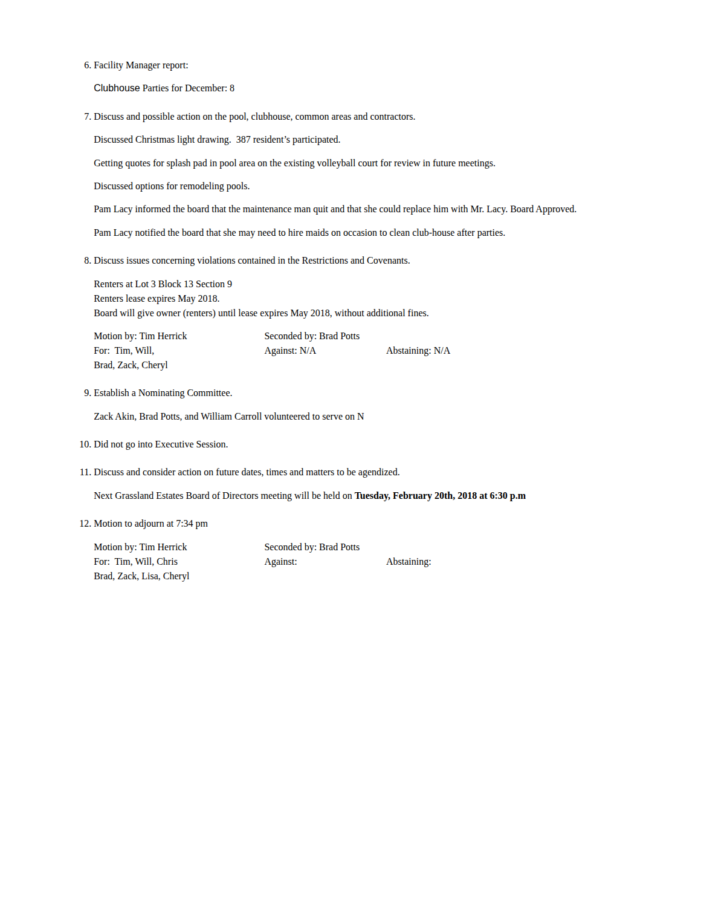Facility Manager report:
Clubhouse Parties for December: 8
Discuss and possible action on the pool, clubhouse, common areas and contractors.
Discussed Christmas light drawing. 387 resident’s participated.
Getting quotes for splash pad in pool area on the existing volleyball court for review in future meetings.
Discussed options for remodeling pools.
Pam Lacy informed the board that the maintenance man quit and that she could replace him with Mr. Lacy. Board Approved.
Pam Lacy notified the board that she may need to hire maids on occasion to clean club-house after parties.
Discuss issues concerning violations contained in the Restrictions and Covenants.
Renters at Lot 3 Block 13 Section 9
Renters lease expires May 2018.
Board will give owner (renters) until lease expires May 2018, without additional fines.
| Motion by: Tim Herrick | Seconded by: Brad Potts |
| For: Tim, Will, | Against: N/A | Abstaining: N/A |
| Brad, Zack, Cheryl | | |
Establish a Nominating Committee.
Zack Akin, Brad Potts, and William Carroll volunteered to serve on N
Did not go into Executive Session.
Discuss and consider action on future dates, times and matters to be agendized.
Next Grassland Estates Board of Directors meeting will be held on Tuesday, February 20th, 2018 at 6:30 p.m
Motion to adjourn at 7:34 pm
| Motion by: Tim Herrick | Seconded by: Brad Potts |
| For: Tim, Will, Chris | Against: | Abstaining: |
| Brad, Zack, Lisa, Cheryl | | |